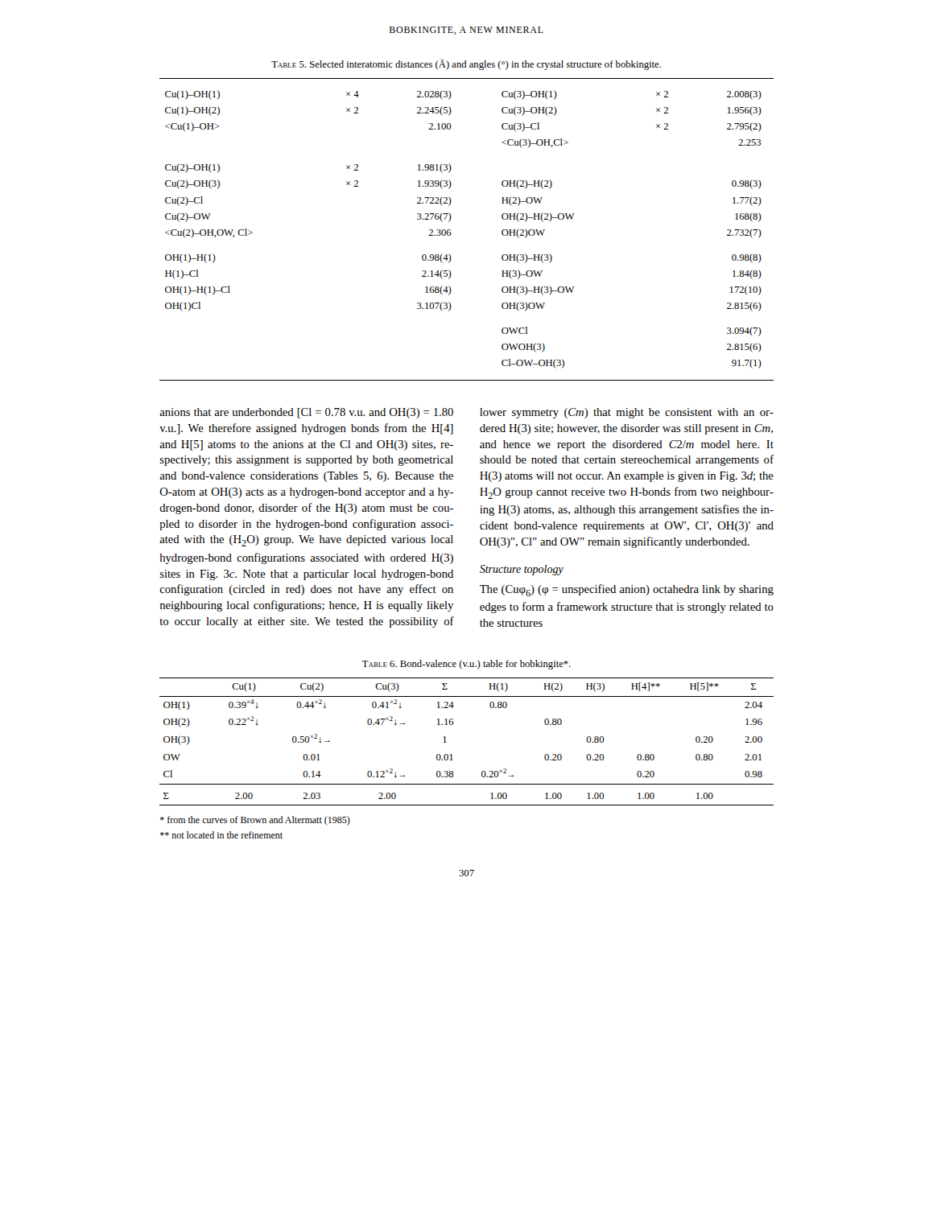BOBKINGITE, A NEW MINERAL
Table 5. Selected interatomic distances (Å) and angles (°) in the crystal structure of bobkingite.
| Cu(1)–OH(1) | × 4 | 2.028(3) | | Cu(3)–OH(1) | × 2 | 2.008(3) |
| Cu(1)–OH(2) | × 2 | 2.245(5) | | Cu(3)–OH(2) | × 2 | 1.956(3) |
| <Cu(1)–OH> | | 2.100 | | Cu(3)–Cl | × 2 | 2.795(2) |
| | | | | <Cu(3)–OH,Cl> | | 2.253 |
| Cu(2)–OH(1) | × 2 | 1.981(3) | | | | |
| Cu(2)–OH(3) | × 2 | 1.939(3) | | OH(2)–H(2) | | 0.98(3) |
| Cu(2)–Cl | | 2.722(2) | | H(2)–OW | | 1.77(2) |
| Cu(2)–OW | | 3.276(7) | | OH(2)–H(2)–OW | | 168(8) |
| <Cu(2)–OH,OW, Cl> | | 2.306 | | OH(2)OW | | 2.732(7) |
| OH(1)–H(1) | | 0.98(4) | | OH(3)–H(3) | | 0.98(8) |
| H(1)–Cl | | 2.14(5) | | H(3)–OW | | 1.84(8) |
| OH(1)–H(1)–Cl | | 168(4) | | OH(3)–H(3)–OW | | 172(10) |
| OH(1)Cl | | 3.107(3) | | OH(3)OW | | 2.815(6) |
| | | | | OWCl | | 3.094(7) |
| | | | | OWOH(3) | | 2.815(6) |
| | | | | Cl–OW–OH(3) | | 91.7(1) |
anions that are underbonded [Cl = 0.78 v.u. and OH(3) = 1.80 v.u.]. We therefore assigned hydrogen bonds from the H[4] and H[5] atoms to the anions at the Cl and OH(3) sites, respectively; this assignment is supported by both geometrical and bond-valence considerations (Tables 5, 6). Because the O-atom at OH(3) acts as a hydrogen-bond acceptor and a hydrogen-bond donor, disorder of the H(3) atom must be coupled to disorder in the hydrogen-bond configuration associated with the (H2O) group. We have depicted various local hydrogen-bond configurations associated with ordered H(3) sites in Fig. 3c. Note that a particular local hydrogen-bond configuration (circled in red) does not have any effect on neighbouring local configurations; hence, H is equally likely to occur locally at either site. We tested the possibility of lower symmetry (Cm) that might be consistent with an ordered H(3) site; however, the disorder was still present in Cm, and hence we report the disordered C2/m model here. It should be noted that certain stereochemical arrangements of H(3) atoms will not occur. An example is given in Fig. 3d; the H2O group cannot receive two H-bonds from two neighbouring H(3) atoms, as, although this arrangement satisfies the incident bond-valence requirements at OW′, Cl′, OH(3)′ and OH(3)″, Cl″ and OW″ remain significantly underbonded.
Structure topology
The (Cuφ6) (φ = unspecified anion) octahedra link by sharing edges to form a framework structure that is strongly related to the structures
Table 6. Bond-valence (v.u.) table for bobkingite*.
| | Cu(1) | Cu(2) | Cu(3) | Σ | H(1) | H(2) | H(3) | H[4]** | H[5]** | Σ |
| --- | --- | --- | --- | --- | --- | --- | --- | --- | --- | --- |
| OH(1) | 0.39 ×4 ↓ | 0.44 ×2 ↓ | 0.41 ×2 ↓ | 1.24 | 0.80 | | | | | 2.04 |
| OH(2) | 0.22 ×2 ↓ | | 0.47 ×2 ↓ → | 1.16 | | 0.80 | | | | 1.96 |
| OH(3) | | 0.50 ×2 ↓ → | | 1 | | | 0.80 | | 0.20 | 2.00 |
| OW | | 0.01 | | 0.01 | | 0.20 | 0.20 | 0.80 | 0.80 | 2.01 |
| Cl | | 0.14 | 0.12 ×2 ↓ → | 0.38 | 0.20 ×2 → | | | 0.20 | | 0.98 |
| Σ | 2.00 | 2.03 | 2.00 | | 1.00 | 1.00 | 1.00 | 1.00 | 1.00 | |
* from the curves of Brown and Altermatt (1985)
** not located in the refinement
307